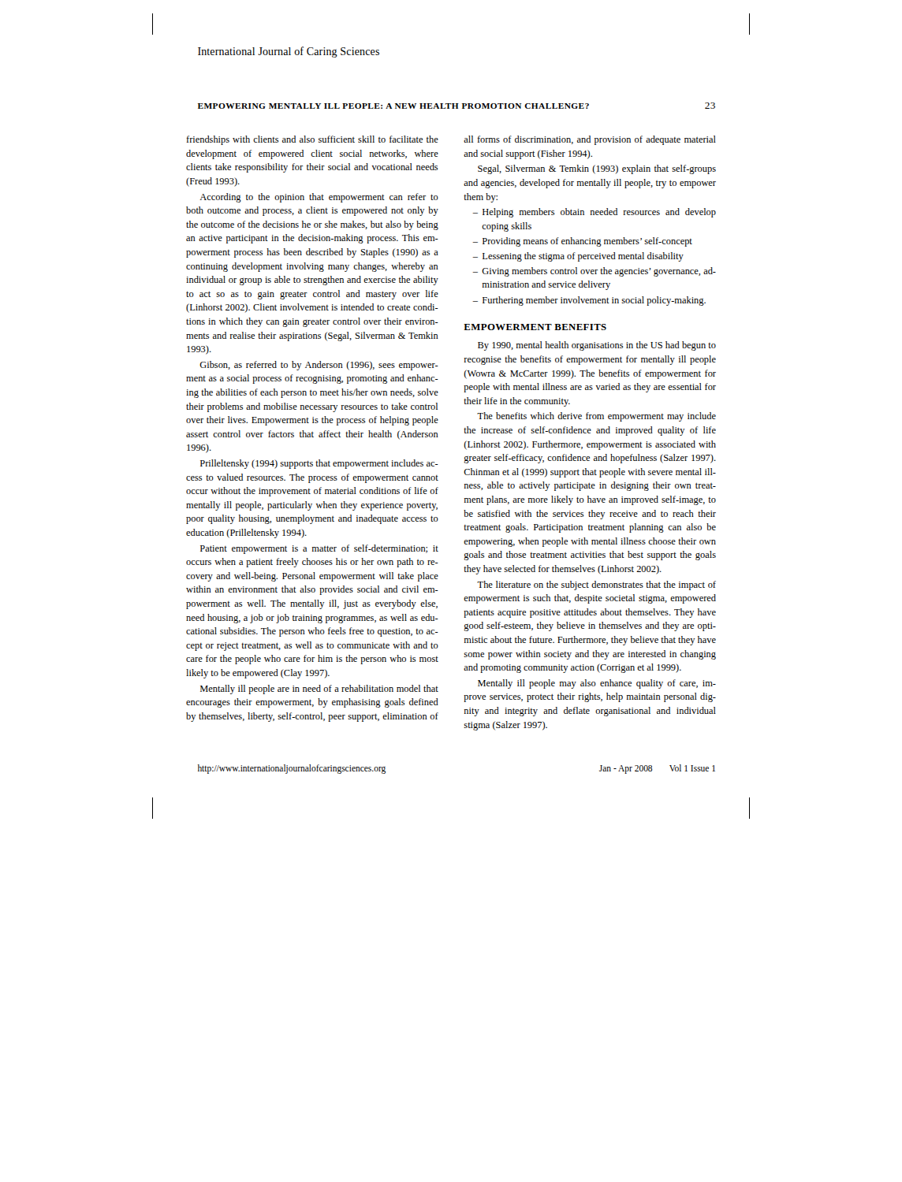International Journal of Caring Sciences
EMPOWERING MENTALLY ILL PEOPLE: A NEW HEALTH PROMOTION CHALLENGE? 23
friendships with clients and also sufficient skill to facilitate the development of empowered client social networks, where clients take responsibility for their social and vocational needs (Freud 1993).
According to the opinion that empowerment can refer to both outcome and process, a client is empowered not only by the outcome of the decisions he or she makes, but also by being an active participant in the decision-making process. This empowerment process has been described by Staples (1990) as a continuing development involving many changes, whereby an individual or group is able to strengthen and exercise the ability to act so as to gain greater control and mastery over life (Linhorst 2002). Client involvement is intended to create conditions in which they can gain greater control over their environments and realise their aspirations (Segal, Silverman & Temkin 1993).
Gibson, as referred to by Anderson (1996), sees empowerment as a social process of recognising, promoting and enhancing the abilities of each person to meet his/her own needs, solve their problems and mobilise necessary resources to take control over their lives. Empowerment is the process of helping people assert control over factors that affect their health (Anderson 1996).
Prilleltensky (1994) supports that empowerment includes access to valued resources. The process of empowerment cannot occur without the improvement of material conditions of life of mentally ill people, particularly when they experience poverty, poor quality housing, unemployment and inadequate access to education (Prilleltensky 1994).
Patient empowerment is a matter of self-determination; it occurs when a patient freely chooses his or her own path to recovery and well-being. Personal empowerment will take place within an environment that also provides social and civil empowerment as well. The mentally ill, just as everybody else, need housing, a job or job training programmes, as well as educational subsidies. The person who feels free to question, to accept or reject treatment, as well as to communicate with and to care for the people who care for him is the person who is most likely to be empowered (Clay 1997).
Mentally ill people are in need of a rehabilitation model that encourages their empowerment, by emphasising goals defined by themselves, liberty, self-control, peer support, elimination of all forms of discrimination, and provision of adequate material and social support (Fisher 1994).
Segal, Silverman & Temkin (1993) explain that self-groups and agencies, developed for mentally ill people, try to empower them by:
Helping members obtain needed resources and develop coping skills
Providing means of enhancing members’ self-concept
Lessening the stigma of perceived mental disability
Giving members control over the agencies’ governance, administration and service delivery
Furthering member involvement in social policy-making.
EMPOWERMENT BENEFITS
By 1990, mental health organisations in the US had begun to recognise the benefits of empowerment for mentally ill people (Wowra & McCarter 1999). The benefits of empowerment for people with mental illness are as varied as they are essential for their life in the community.
The benefits which derive from empowerment may include the increase of self-confidence and improved quality of life (Linhorst 2002). Furthermore, empowerment is associated with greater self-efficacy, confidence and hopefulness (Salzer 1997). Chinman et al (1999) support that people with severe mental illness, able to actively participate in designing their own treatment plans, are more likely to have an improved self-image, to be satisfied with the services they receive and to reach their treatment goals. Participation treatment planning can also be empowering, when people with mental illness choose their own goals and those treatment activities that best support the goals they have selected for themselves (Linhorst 2002).
The literature on the subject demonstrates that the impact of empowerment is such that, despite societal stigma, empowered patients acquire positive attitudes about themselves. They have good self-esteem, they believe in themselves and they are optimistic about the future. Furthermore, they believe that they have some power within society and they are interested in changing and promoting community action (Corrigan et al 1999).
Mentally ill people may also enhance quality of care, improve services, protect their rights, help maintain personal dignity and integrity and deflate organisational and individual stigma (Salzer 1997).
http://www.internationaljournalofcaringsciences.org Jan - Apr 2008Vol 1 Issue 1